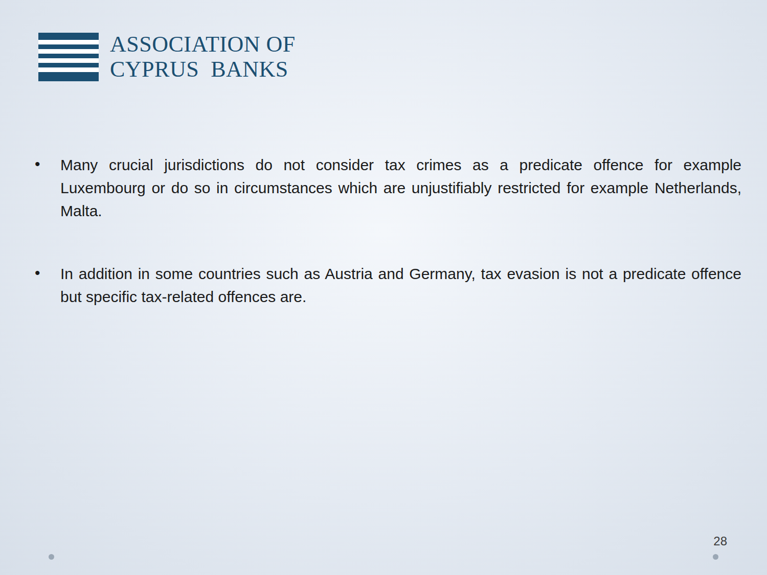ASSOCIATION OF CYPRUS BANKS
Many crucial jurisdictions do not consider tax crimes as a predicate offence for example Luxembourg or do so in circumstances which are unjustifiably restricted for example Netherlands, Malta.
In addition in some countries such as Austria and Germany, tax evasion is not a predicate offence but specific tax-related offences are.
28